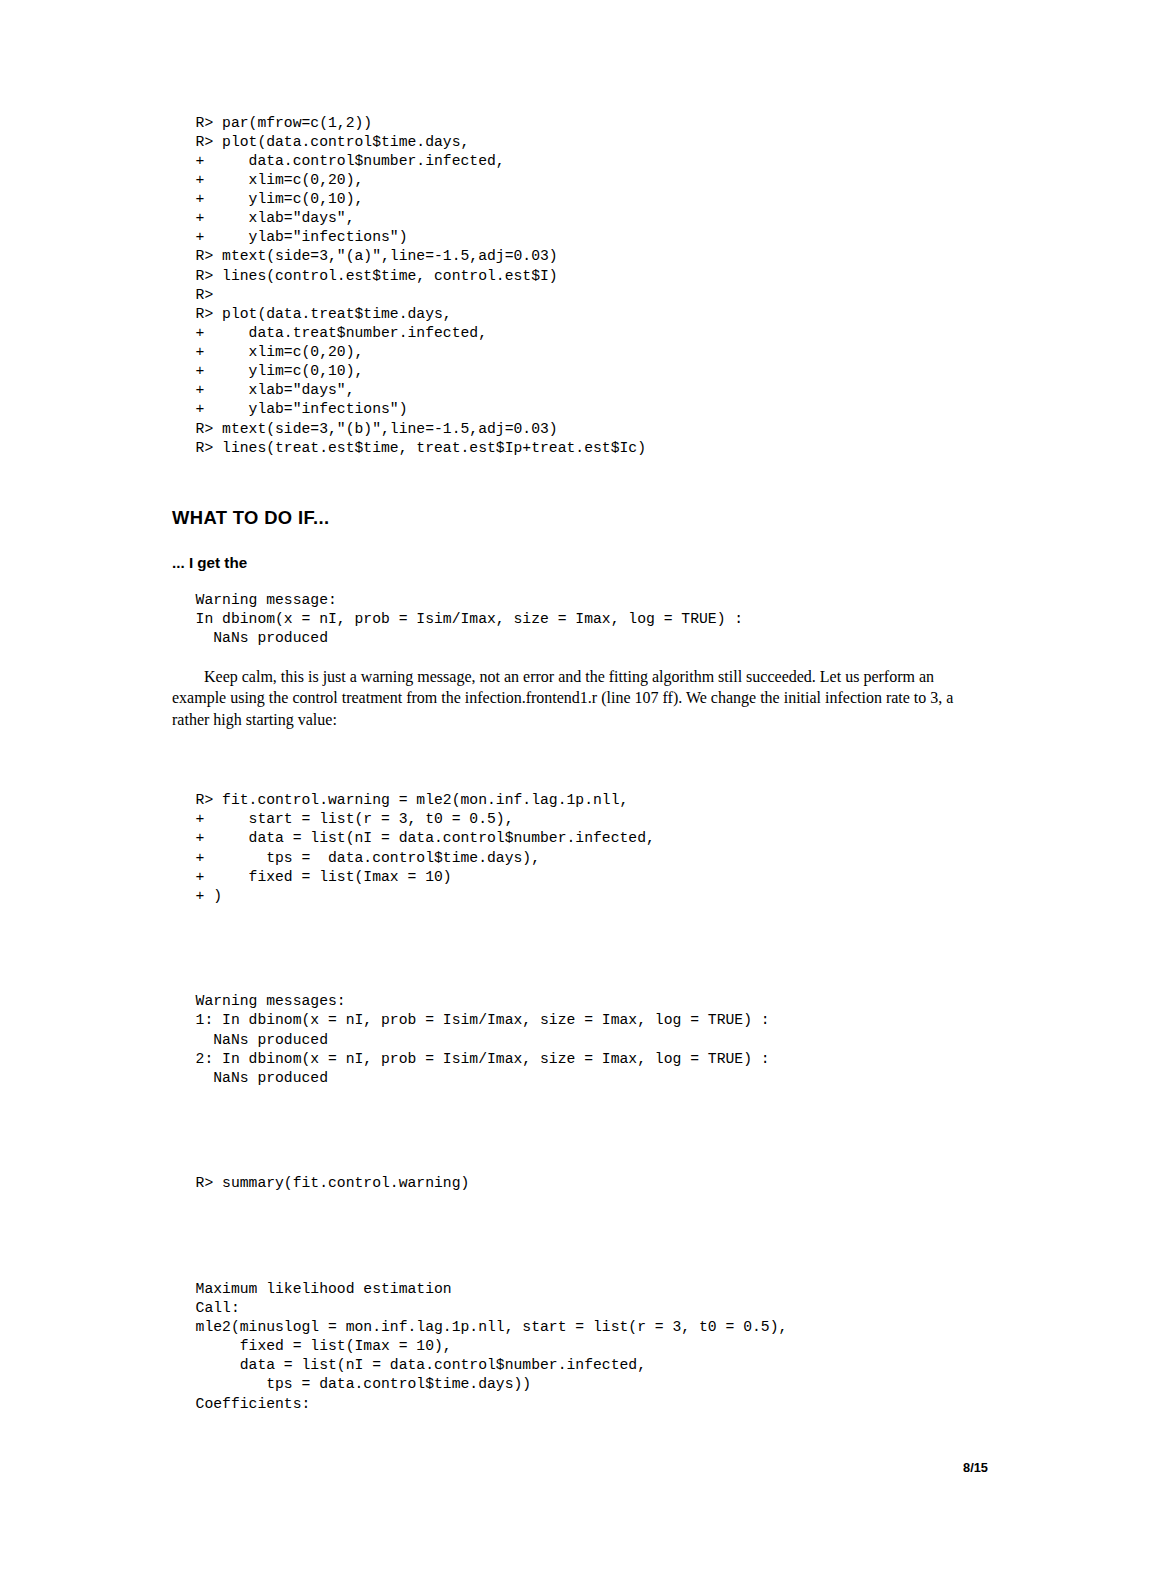R> par(mfrow=c(1,2))
R> plot(data.control$time.days,
+     data.control$number.infected,
+     xlim=c(0,20),
+     ylim=c(0,10),
+     xlab="days",
+     ylab="infections")
R> mtext(side=3,"(a)",line=-1.5,adj=0.03)
R> lines(control.est$time, control.est$I)
R>
R> plot(data.treat$time.days,
+     data.treat$number.infected,
+     xlim=c(0,20),
+     ylim=c(0,10),
+     xlab="days",
+     ylab="infections")
R> mtext(side=3,"(b)",line=-1.5,adj=0.03)
R> lines(treat.est$time, treat.est$Ip+treat.est$Ic)
WHAT TO DO IF...
... I get the
Warning message:
In dbinom(x = nI, prob = Isim/Imax, size = Imax, log = TRUE) :
  NaNs produced
Keep calm, this is just a warning message, not an error and the fitting algorithm still succeeded. Let us perform an example using the control treatment from the infection.frontend1.r (line 107 ff). We change the initial infection rate to 3, a rather high starting value:
R> fit.control.warning = mle2(mon.inf.lag.1p.nll,
+     start = list(r = 3, t0 = 0.5),
+     data = list(nI = data.control$number.infected,
+       tps =  data.control$time.days),
+     fixed = list(Imax = 10)
+ )
Warning messages:
1: In dbinom(x = nI, prob = Isim/Imax, size = Imax, log = TRUE) :
  NaNs produced
2: In dbinom(x = nI, prob = Isim/Imax, size = Imax, log = TRUE) :
  NaNs produced
R> summary(fit.control.warning)
Maximum likelihood estimation
Call:
mle2(minuslogl = mon.inf.lag.1p.nll, start = list(r = 3, t0 = 0.5),
     fixed = list(Imax = 10),
     data = list(nI = data.control$number.infected,
        tps = data.control$time.days))
Coefficients:
8/15